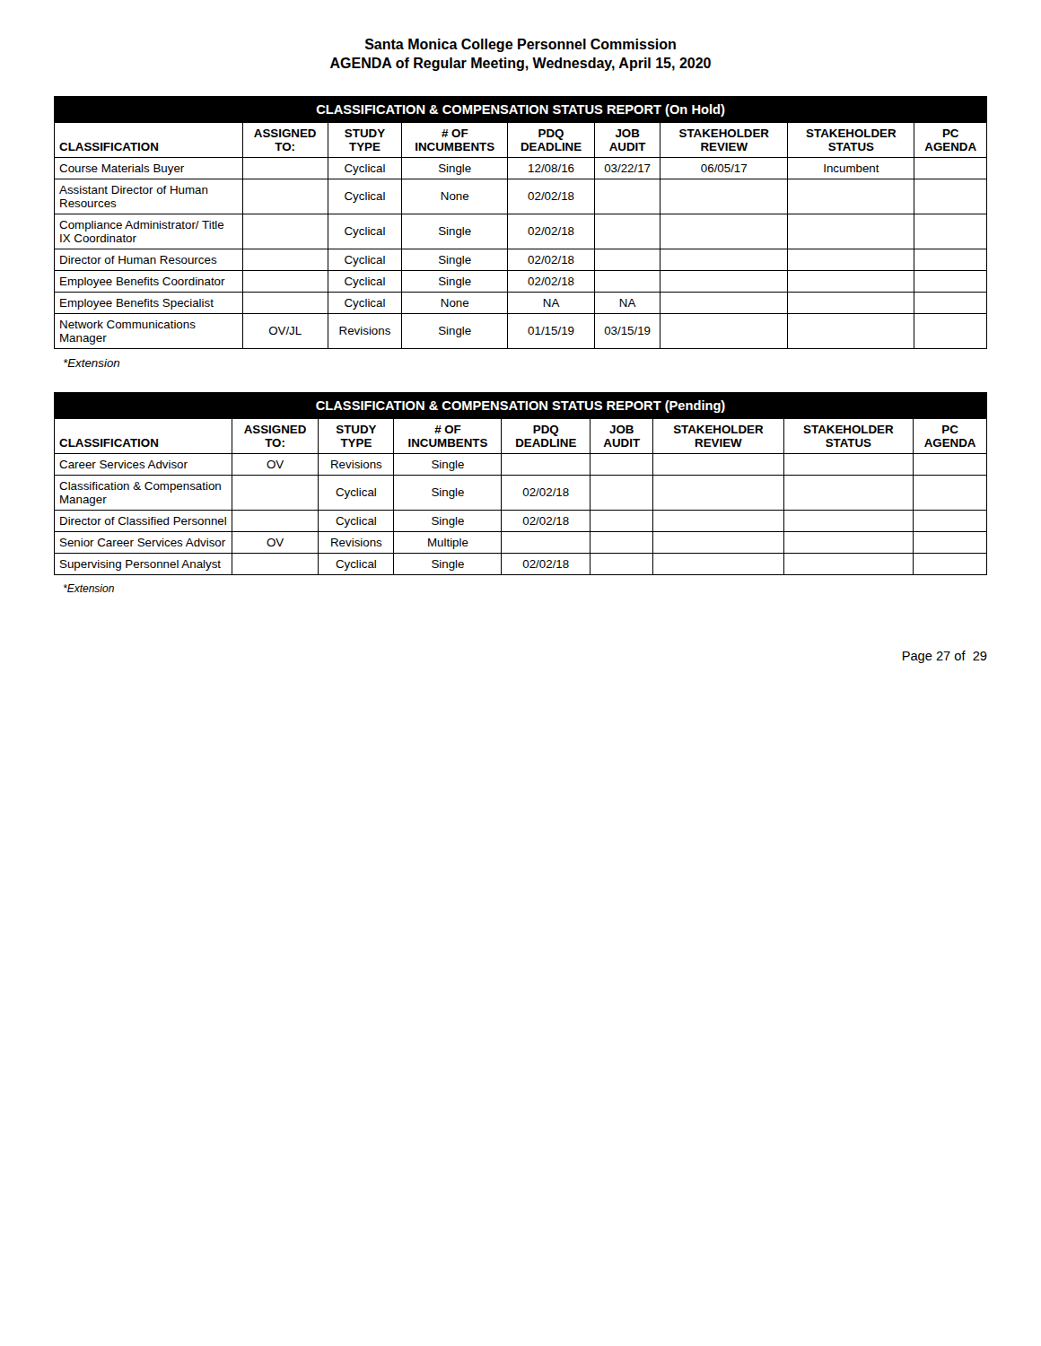Santa Monica College Personnel Commission
AGENDA of Regular Meeting, Wednesday, April 15, 2020
| CLASSIFICATION & COMPENSATION STATUS REPORT (On Hold) |
| CLASSIFICATION | ASSIGNED TO: | STUDY TYPE | # OF INCUMBENTS | PDQ DEADLINE | JOB AUDIT | STAKEHOLDER REVIEW | STAKEHOLDER STATUS | PC AGENDA |
| Course Materials Buyer | | Cyclical | Single | 12/08/16 | 03/22/17 | 06/05/17 | Incumbent | |
| Assistant Director of Human Resources | | Cyclical | None | 02/02/18 | | | | |
| Compliance Administrator/ Title IX Coordinator | | Cyclical | Single | 02/02/18 | | | | |
| Director of Human Resources | | Cyclical | Single | 02/02/18 | | | | |
| Employee Benefits Coordinator | | Cyclical | Single | 02/02/18 | | | | |
| Employee Benefits Specialist | | Cyclical | None | NA | NA | | | |
| Network Communications Manager | OV/JL | Revisions | Single | 01/15/19 | 03/15/19 | | | |
*Extension
| CLASSIFICATION & COMPENSATION STATUS REPORT (Pending) |
| CLASSIFICATION | ASSIGNED TO: | STUDY TYPE | # OF INCUMBENTS | PDQ DEADLINE | JOB AUDIT | STAKEHOLDER REVIEW | STAKEHOLDER STATUS | PC AGENDA |
| Career Services Advisor | OV | Revisions | Single | | | | | |
| Classification & Compensation Manager | | Cyclical | Single | 02/02/18 | | | | |
| Director of Classified Personnel | | Cyclical | Single | 02/02/18 | | | | |
| Senior Career Services Advisor | OV | Revisions | Multiple | | | | | |
| Supervising Personnel Analyst | | Cyclical | Single | 02/02/18 | | | | |
*Extension
Page 27 of 29